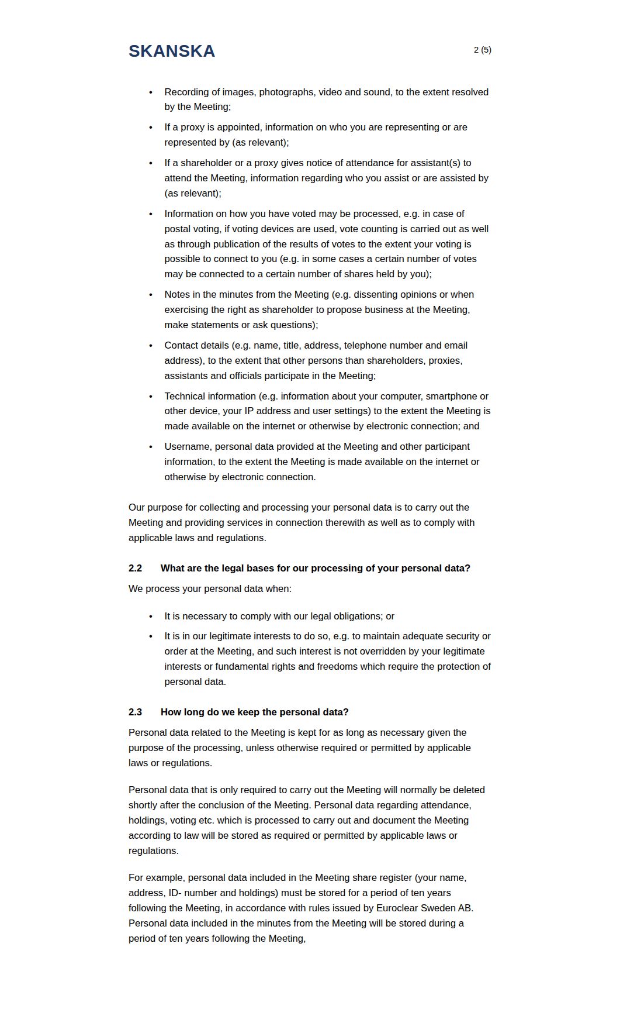SKANSKA
2 (5)
Recording of images, photographs, video and sound, to the extent resolved by the Meeting;
If a proxy is appointed, information on who you are representing or are represented by (as relevant);
If a shareholder or a proxy gives notice of attendance for assistant(s) to attend the Meeting, information regarding who you assist or are assisted by (as relevant);
Information on how you have voted may be processed, e.g. in case of postal voting, if voting devices are used, vote counting is carried out as well as through publication of the results of votes to the extent your voting is possible to connect to you (e.g. in some cases a certain number of votes may be connected to a certain number of shares held by you);
Notes in the minutes from the Meeting (e.g. dissenting opinions or when exercising the right as shareholder to propose business at the Meeting, make statements or ask questions);
Contact details (e.g. name, title, address, telephone number and email address), to the extent that other persons than shareholders, proxies, assistants and officials participate in the Meeting;
Technical information (e.g. information about your computer, smartphone or other device, your IP address and user settings) to the extent the Meeting is made available on the internet or otherwise by electronic connection; and
Username, personal data provided at the Meeting and other participant information, to the extent the Meeting is made available on the internet or otherwise by electronic connection.
Our purpose for collecting and processing your personal data is to carry out the Meeting and providing services in connection therewith as well as to comply with applicable laws and regulations.
2.2 What are the legal bases for our processing of your personal data?
We process your personal data when:
It is necessary to comply with our legal obligations; or
It is in our legitimate interests to do so, e.g. to maintain adequate security or order at the Meeting, and such interest is not overridden by your legitimate interests or fundamental rights and freedoms which require the protection of personal data.
2.3 How long do we keep the personal data?
Personal data related to the Meeting is kept for as long as necessary given the purpose of the processing, unless otherwise required or permitted by applicable laws or regulations.
Personal data that is only required to carry out the Meeting will normally be deleted shortly after the conclusion of the Meeting. Personal data regarding attendance, holdings, voting etc. which is processed to carry out and document the Meeting according to law will be stored as required or permitted by applicable laws or regulations.
For example, personal data included in the Meeting share register (your name, address, ID- number and holdings) must be stored for a period of ten years following the Meeting, in accordance with rules issued by Euroclear Sweden AB. Personal data included in the minutes from the Meeting will be stored during a period of ten years following the Meeting,